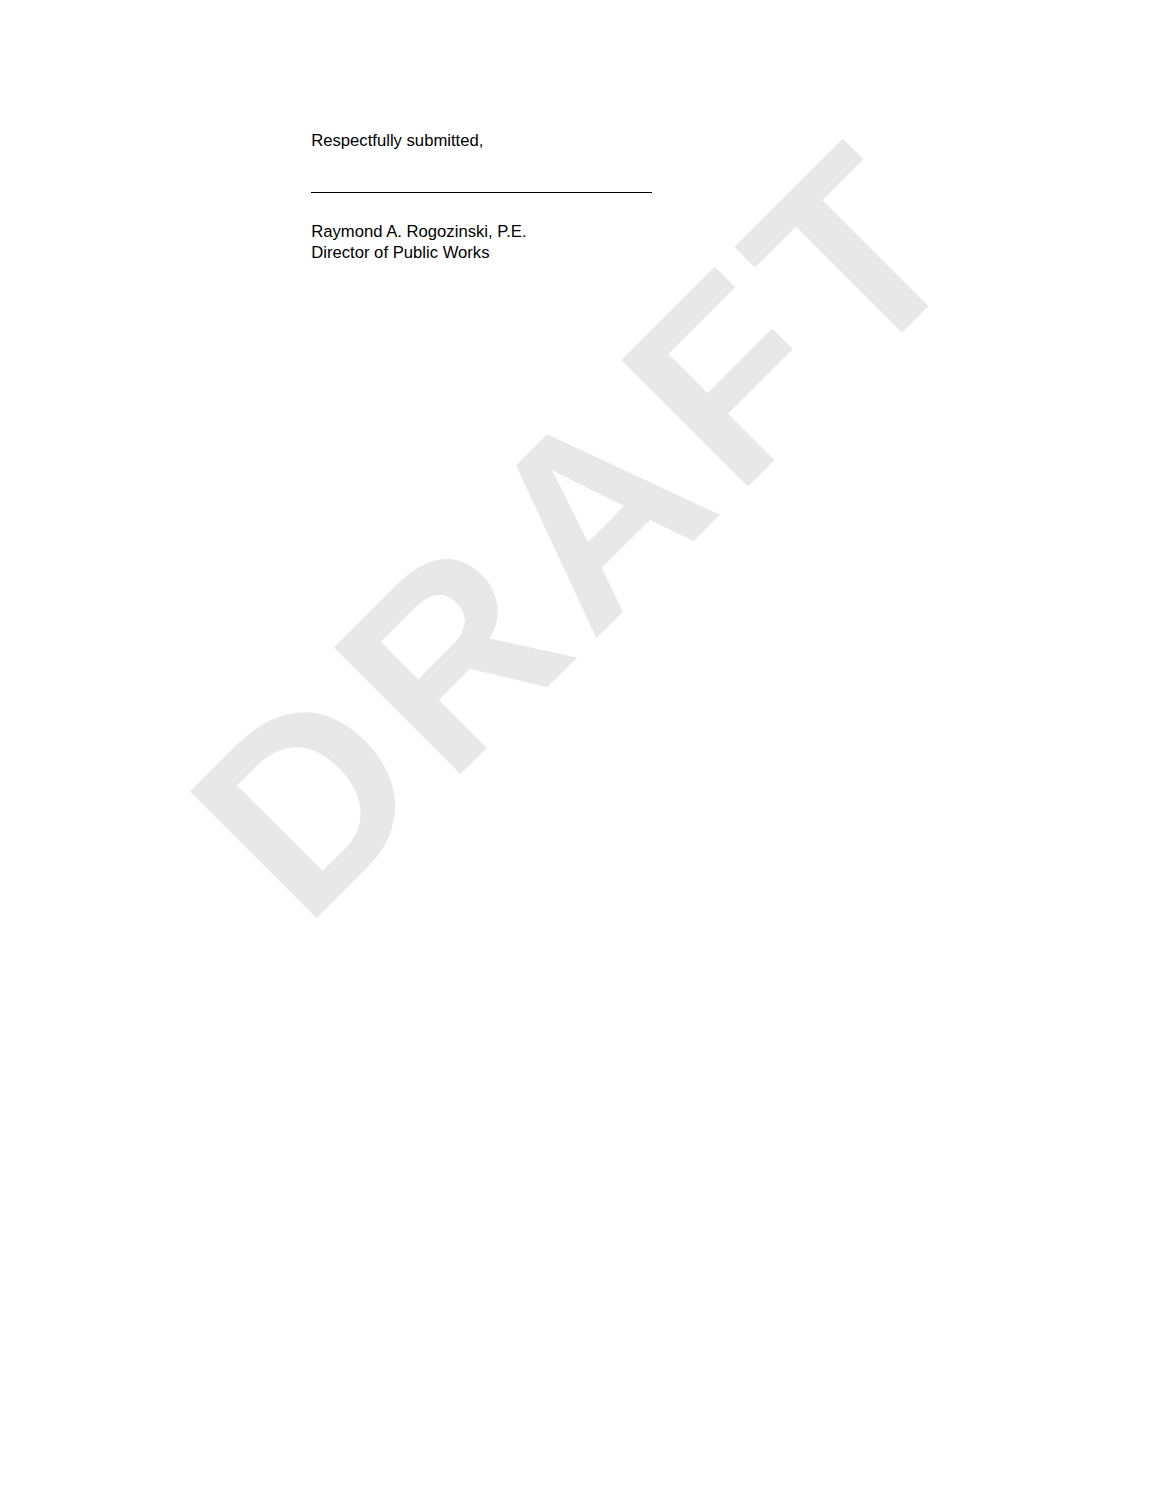DRAFT
Respectfully submitted,
Raymond A. Rogozinski, P.E.
Director of Public Works